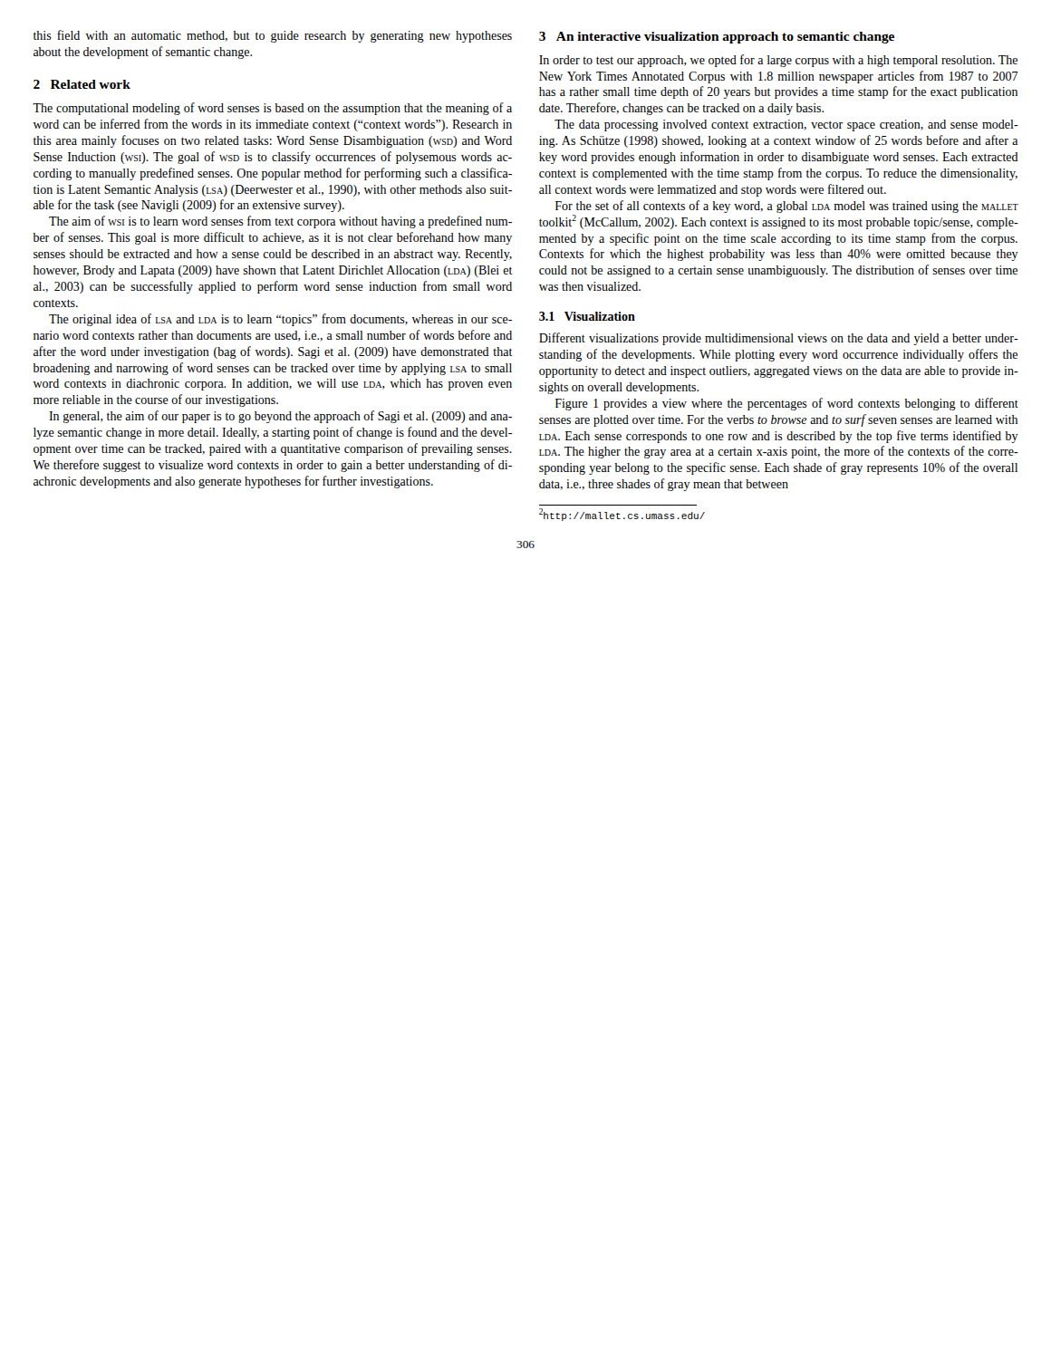this field with an automatic method, but to guide research by generating new hypotheses about the development of semantic change.
2 Related work
The computational modeling of word senses is based on the assumption that the meaning of a word can be inferred from the words in its immediate context (“context words”). Research in this area mainly focuses on two related tasks: Word Sense Disambiguation (wsd) and Word Sense Induction (wsi). The goal of wsd is to classify occurrences of polysemous words according to manually predefined senses. One popular method for performing such a classification is Latent Semantic Analysis (lsa) (Deerwester et al., 1990), with other methods also suitable for the task (see Navigli (2009) for an extensive survey).
The aim of wsi is to learn word senses from text corpora without having a predefined number of senses. This goal is more difficult to achieve, as it is not clear beforehand how many senses should be extracted and how a sense could be described in an abstract way. Recently, however, Brody and Lapata (2009) have shown that Latent Dirichlet Allocation (lda) (Blei et al., 2003) can be successfully applied to perform word sense induction from small word contexts.
The original idea of lsa and lda is to learn “topics” from documents, whereas in our scenario word contexts rather than documents are used, i.e., a small number of words before and after the word under investigation (bag of words). Sagi et al. (2009) have demonstrated that broadening and narrowing of word senses can be tracked over time by applying lsa to small word contexts in diachronic corpora. In addition, we will use lda, which has proven even more reliable in the course of our investigations.
In general, the aim of our paper is to go beyond the approach of Sagi et al. (2009) and analyze semantic change in more detail. Ideally, a starting point of change is found and the development over time can be tracked, paired with a quantitative comparison of prevailing senses. We therefore suggest to visualize word contexts in order to gain a better understanding of diachronic developments and also generate hypotheses for further investigations.
3 An interactive visualization approach to semantic change
In order to test our approach, we opted for a large corpus with a high temporal resolution. The New York Times Annotated Corpus with 1.8 million newspaper articles from 1987 to 2007 has a rather small time depth of 20 years but provides a time stamp for the exact publication date. Therefore, changes can be tracked on a daily basis.
The data processing involved context extraction, vector space creation, and sense modeling. As Schütze (1998) showed, looking at a context window of 25 words before and after a key word provides enough information in order to disambiguate word senses. Each extracted context is complemented with the time stamp from the corpus. To reduce the dimensionality, all context words were lemmatized and stop words were filtered out.
For the set of all contexts of a key word, a global lda model was trained using the mallet toolkit2 (McCallum, 2002). Each context is assigned to its most probable topic/sense, complemented by a specific point on the time scale according to its time stamp from the corpus. Contexts for which the highest probability was less than 40% were omitted because they could not be assigned to a certain sense unambiguously. The distribution of senses over time was then visualized.
3.1 Visualization
Different visualizations provide multidimensional views on the data and yield a better understanding of the developments. While plotting every word occurrence individually offers the opportunity to detect and inspect outliers, aggregated views on the data are able to provide insights on overall developments.
Figure 1 provides a view where the percentages of word contexts belonging to different senses are plotted over time. For the verbs to browse and to surf seven senses are learned with lda. Each sense corresponds to one row and is described by the top five terms identified by lda. The higher the gray area at a certain x-axis point, the more of the contexts of the corresponding year belong to the specific sense. Each shade of gray represents 10% of the overall data, i.e., three shades of gray mean that between
2http://mallet.cs.umass.edu/
306